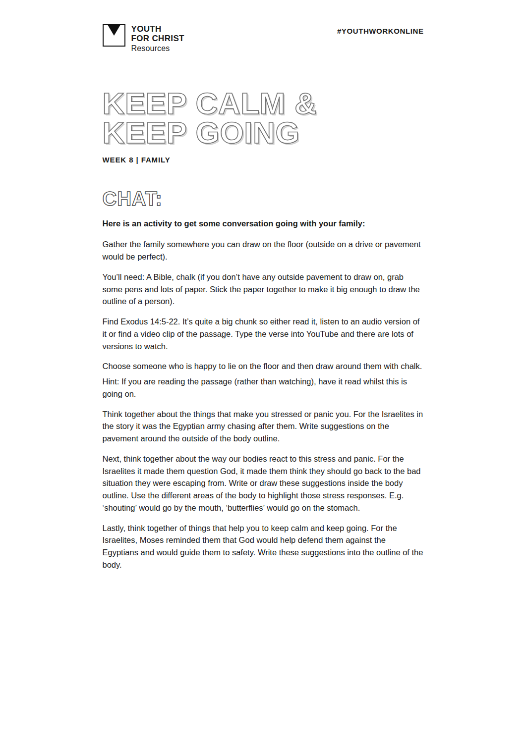Youth
For Christ Resources
#YOUTHWORKONLINE
Keep Calm &
Keep Going
Week 8 | Family
Chat:
Here is an activity to get some conversation going with your family:
Gather the family somewhere you can draw on the floor (outside on a drive or pavement would be perfect).
You’ll need: A Bible, chalk (if you don’t have any outside pavement to draw on, grab some pens and lots of paper. Stick the paper together to make it big enough to draw the outline of a person).
Find Exodus 14:5-22. It’s quite a big chunk so either read it, listen to an audio version of it or find a video clip of the passage. Type the verse into YouTube and there are lots of versions to watch.
Choose someone who is happy to lie on the floor and then draw around them with chalk.
Hint: If you are reading the passage (rather than watching), have it read whilst this is going on.
Think together about the things that make you stressed or panic you. For the Israelites in the story it was the Egyptian army chasing after them. Write suggestions on the pavement around the outside of the body outline.
Next, think together about the way our bodies react to this stress and panic. For the Israelites it made them question God, it made them think they should go back to the bad situation they were escaping from. Write or draw these suggestions inside the body outline. Use the different areas of the body to highlight those stress responses. E.g. ‘shouting’ would go by the mouth, ‘butterflies’ would go on the stomach.
Lastly, think together of things that help you to keep calm and keep going. For the Israelites, Moses reminded them that God would help defend them against the Egyptians and would guide them to safety. Write these suggestions into the outline of the body.